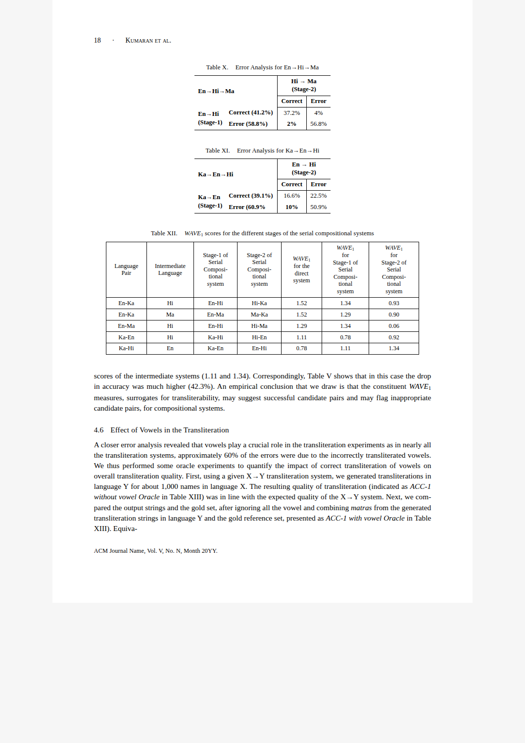18·Kumaran et al.
Table X. Error Analysis for En→Hi→Ma
| En→Hi→Ma | Hi → Ma (Stage-2) |
| Correct | Error |
| En→Hi (Stage-1) | Correct (41.2%) | 37.2% | 4% |
| Error (58.8%) | 2% | 56.8% |
Table XI. Error Analysis for Ka→En→Hi
| Ka→En→Hi | En → Hi (Stage-2) |
| Correct | Error |
| Ka→En (Stage-1) | Correct (39.1%) | 16.6% | 22.5% |
| Error (60.9% | 10% | 50.9% |
Table XII. WAVE 1 scores for the different stages of the serial compositional systems
| Language Pair | Intermediate Language | Stage-1 of Serial Composi- tional system | Stage-2 of Serial Composi- tional system | WAVE 1 for the direct system | WAVE 1 for Stage-1 of Serial Composi- tional system | WAVE 1 for Stage-2 of Serial Composi- tional system |
| --- | --- | --- | --- | --- | --- | --- |
| En-Ka | Hi | En-Hi | Hi-Ka | 1.52 | 1.34 | 0.93 |
| En-Ka | Ma | En-Ma | Ma-Ka | 1.52 | 1.29 | 0.90 |
| En-Ma | Hi | En-Hi | Hi-Ma | 1.29 | 1.34 | 0.06 |
| Ka-En | Hi | Ka-Hi | Hi-En | 1.11 | 0.78 | 0.92 |
| Ka-Hi | En | Ka-En | En-Hi | 0.78 | 1.11 | 1.34 |
scores of the intermediate systems (1.11 and 1.34). Correspondingly, Table V shows that in this case the drop in accuracy was much higher (42.3%). An empirical conclusion that we draw is that the constituent WAVE 1 measures, surrogates for transliterability, may suggest successful candidate pairs and may flag inappropriate candidate pairs, for compositional systems.
4.6 Effect of Vowels in the Transliteration
A closer error analysis revealed that vowels play a crucial role in the transliteration experiments as in nearly all the transliteration systems, approximately 60% of the errors were due to the incorrectly transliterated vowels. We thus performed some oracle experiments to quantify the impact of correct transliteration of vowels on overall transliteration quality. First, using a given X→Y transliteration system, we generated transliterations in language Y for about 1,000 names in language X. The resulting quality of transliteration (indicated as ACC-1 without vowel Oracle in Table XIII) was in line with the expected quality of the X→Y system. Next, we compared the output strings and the gold set, after ignoring all the vowel and combining matras from the generated transliteration strings in language Y and the gold reference set, presented as ACC-1 with vowel Oracle in Table XIII). Equiva-
ACM Journal Name, Vol. V, No. N, Month 20YY.